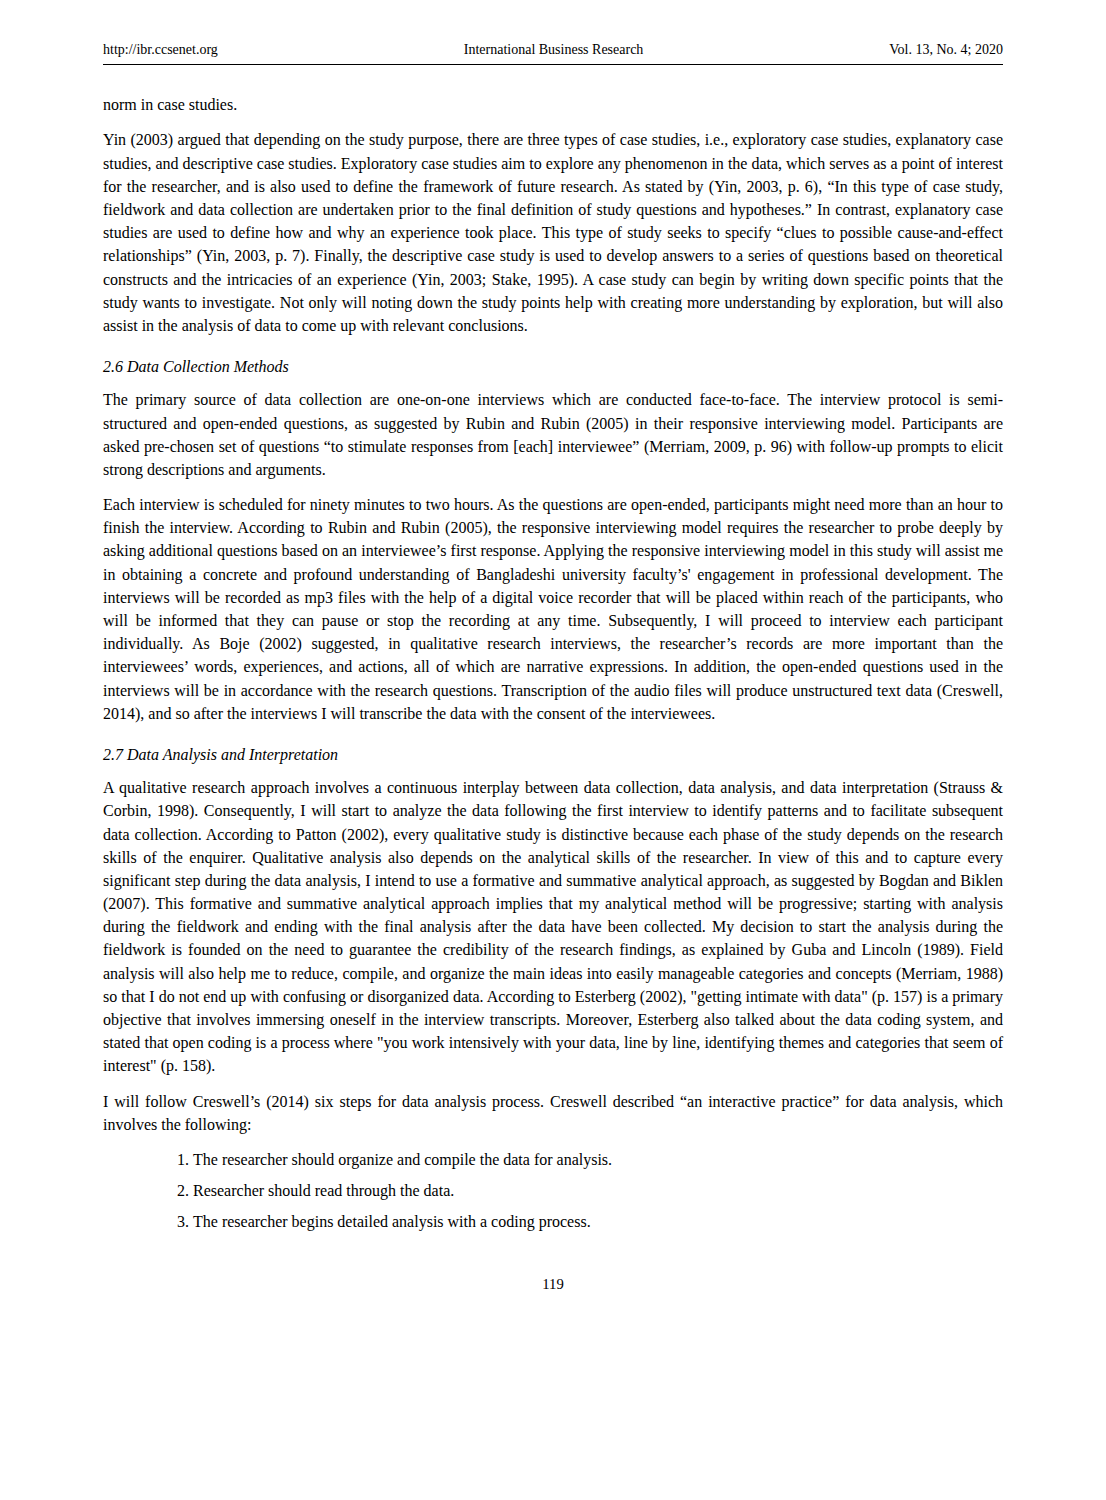http://ibr.ccsenet.org International Business Research Vol. 13, No. 4; 2020
norm in case studies.
Yin (2003) argued that depending on the study purpose, there are three types of case studies, i.e., exploratory case studies, explanatory case studies, and descriptive case studies. Exploratory case studies aim to explore any phenomenon in the data, which serves as a point of interest for the researcher, and is also used to define the framework of future research. As stated by (Yin, 2003, p. 6), “In this type of case study, fieldwork and data collection are undertaken prior to the final definition of study questions and hypotheses.” In contrast, explanatory case studies are used to define how and why an experience took place. This type of study seeks to specify “clues to possible cause-and-effect relationships” (Yin, 2003, p. 7). Finally, the descriptive case study is used to develop answers to a series of questions based on theoretical constructs and the intricacies of an experience (Yin, 2003; Stake, 1995). A case study can begin by writing down specific points that the study wants to investigate. Not only will noting down the study points help with creating more understanding by exploration, but will also assist in the analysis of data to come up with relevant conclusions.
2.6 Data Collection Methods
The primary source of data collection are one-on-one interviews which are conducted face-to-face. The interview protocol is semi-structured and open-ended questions, as suggested by Rubin and Rubin (2005) in their responsive interviewing model. Participants are asked pre-chosen set of questions “to stimulate responses from [each] interviewee” (Merriam, 2009, p. 96) with follow-up prompts to elicit strong descriptions and arguments.
Each interview is scheduled for ninety minutes to two hours. As the questions are open-ended, participants might need more than an hour to finish the interview. According to Rubin and Rubin (2005), the responsive interviewing model requires the researcher to probe deeply by asking additional questions based on an interviewee’s first response. Applying the responsive interviewing model in this study will assist me in obtaining a concrete and profound understanding of Bangladeshi university faculty’s' engagement in professional development. The interviews will be recorded as mp3 files with the help of a digital voice recorder that will be placed within reach of the participants, who will be informed that they can pause or stop the recording at any time. Subsequently, I will proceed to interview each participant individually. As Boje (2002) suggested, in qualitative research interviews, the researcher’s records are more important than the interviewees’ words, experiences, and actions, all of which are narrative expressions. In addition, the open-ended questions used in the interviews will be in accordance with the research questions. Transcription of the audio files will produce unstructured text data (Creswell, 2014), and so after the interviews I will transcribe the data with the consent of the interviewees.
2.7 Data Analysis and Interpretation
A qualitative research approach involves a continuous interplay between data collection, data analysis, and data interpretation (Strauss & Corbin, 1998). Consequently, I will start to analyze the data following the first interview to identify patterns and to facilitate subsequent data collection. According to Patton (2002), every qualitative study is distinctive because each phase of the study depends on the research skills of the enquirer. Qualitative analysis also depends on the analytical skills of the researcher. In view of this and to capture every significant step during the data analysis, I intend to use a formative and summative analytical approach, as suggested by Bogdan and Biklen (2007). This formative and summative analytical approach implies that my analytical method will be progressive; starting with analysis during the fieldwork and ending with the final analysis after the data have been collected. My decision to start the analysis during the fieldwork is founded on the need to guarantee the credibility of the research findings, as explained by Guba and Lincoln (1989). Field analysis will also help me to reduce, compile, and organize the main ideas into easily manageable categories and concepts (Merriam, 1988) so that I do not end up with confusing or disorganized data. According to Esterberg (2002), "getting intimate with data" (p. 157) is a primary objective that involves immersing oneself in the interview transcripts. Moreover, Esterberg also talked about the data coding system, and stated that open coding is a process where "you work intensively with your data, line by line, identifying themes and categories that seem of interest" (p. 158).
I will follow Creswell’s (2014) six steps for data analysis process. Creswell described “an interactive practice” for data analysis, which involves the following:
The researcher should organize and compile the data for analysis.
Researcher should read through the data.
The researcher begins detailed analysis with a coding process.
119